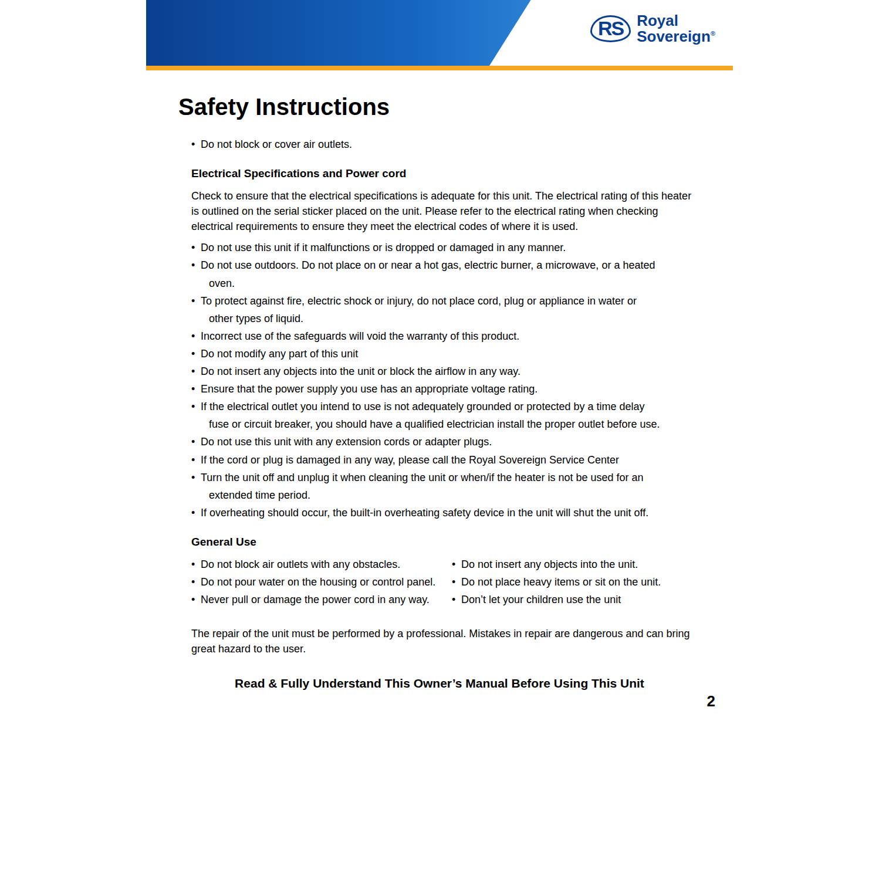RS Royal
Sovereign®
Safety Instructions
Do not block or cover air outlets.
Electrical Specifications and Power cord
Check to ensure that the electrical specifications is adequate for this unit. The electrical rating of this heater is outlined on the serial sticker placed on the unit. Please refer to the electrical rating when checking electrical requirements to ensure they meet the electrical codes of where it is used.
Do not use this unit if it malfunctions or is dropped or damaged in any manner.
Do not use outdoors. Do not place on or near a hot gas, electric burner, a microwave, or a heated
oven.
To protect against fire, electric shock or injury, do not place cord, plug or appliance in water or
other types of liquid.
Incorrect use of the safeguards will void the warranty of this product.
Do not modify any part of this unit
Do not insert any objects into the unit or block the airflow in any way.
Ensure that the power supply you use has an appropriate voltage rating.
If the electrical outlet you intend to use is not adequately grounded or protected by a time delay
fuse or circuit breaker, you should have a qualified electrician install the proper outlet before use.
Do not use this unit with any extension cords or adapter plugs.
If the cord or plug is damaged in any way, please call the Royal Sovereign Service Center
Turn the unit off and unplug it when cleaning the unit or when/if the heater is not be used for an
extended time period.
If overheating should occur, the built-in overheating safety device in the unit will shut the unit off.
General Use
Do not block air outlets with any obstacles.
Do not pour water on the housing or control panel.
Never pull or damage the power cord in any way.
Do not insert any objects into the unit.
Do not place heavy items or sit on the unit.
Don’t let your children use the unit
The repair of the unit must be performed by a professional. Mistakes in repair are dangerous and can bring great hazard to the user.
Read & Fully Understand This Owner’s Manual Before Using This Unit
2